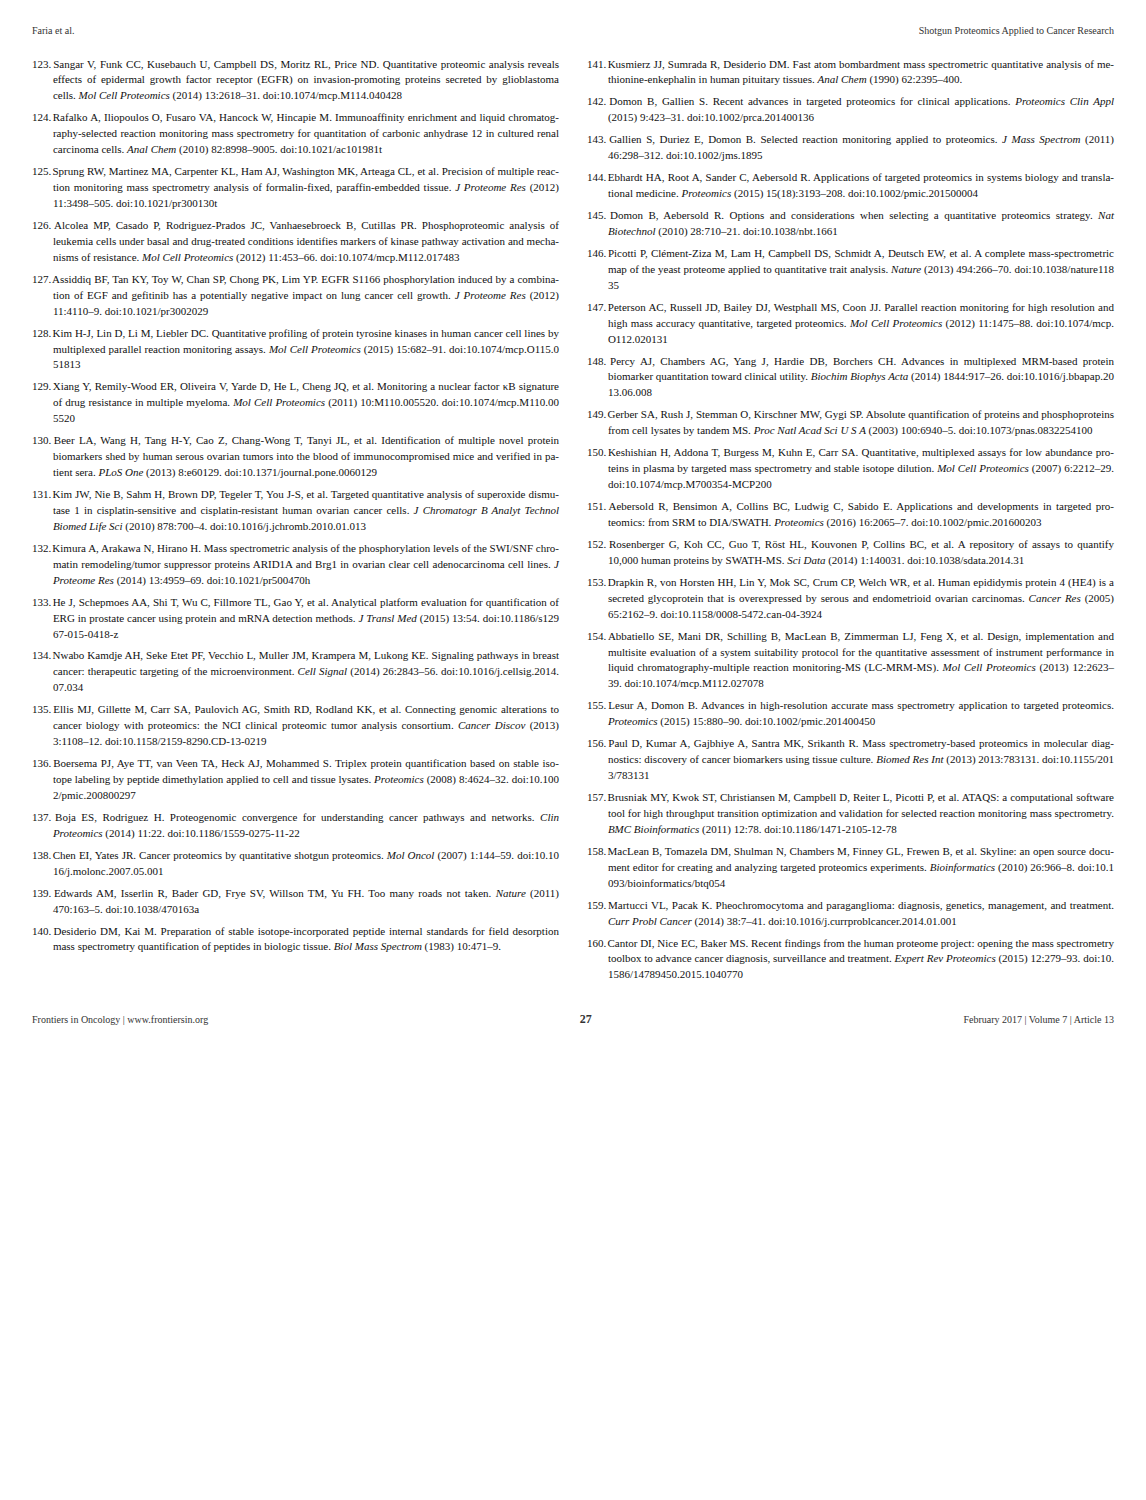Faria et al.
Shotgun Proteomics Applied to Cancer Research
123. Sangar V, Funk CC, Kusebauch U, Campbell DS, Moritz RL, Price ND. Quantitative proteomic analysis reveals effects of epidermal growth factor receptor (EGFR) on invasion-promoting proteins secreted by glioblastoma cells. Mol Cell Proteomics (2014) 13:2618–31. doi:10.1074/mcp.M114.040428
124. Rafalko A, Iliopoulos O, Fusaro VA, Hancock W, Hincapie M. Immunoaffinity enrichment and liquid chromatography-selected reaction monitoring mass spectrometry for quantitation of carbonic anhydrase 12 in cultured renal carcinoma cells. Anal Chem (2010) 82:8998–9005. doi:10.1021/ac101981t
125. Sprung RW, Martinez MA, Carpenter KL, Ham AJ, Washington MK, Arteaga CL, et al. Precision of multiple reaction monitoring mass spectrometry analysis of formalin-fixed, paraffin-embedded tissue. J Proteome Res (2012) 11:3498–505. doi:10.1021/pr300130t
126. Alcolea MP, Casado P, Rodriguez-Prados JC, Vanhaesebroeck B, Cutillas PR. Phosphoproteomic analysis of leukemia cells under basal and drug-treated conditions identifies markers of kinase pathway activation and mechanisms of resistance. Mol Cell Proteomics (2012) 11:453–66. doi:10.1074/mcp.M112.017483
127. Assiddiq BF, Tan KY, Toy W, Chan SP, Chong PK, Lim YP. EGFR S1166 phosphorylation induced by a combination of EGF and gefitinib has a potentially negative impact on lung cancer cell growth. J Proteome Res (2012) 11:4110–9. doi:10.1021/pr3002029
128. Kim H-J, Lin D, Li M, Liebler DC. Quantitative profiling of protein tyrosine kinases in human cancer cell lines by multiplexed parallel reaction monitoring assays. Mol Cell Proteomics (2015) 15:682–91. doi:10.1074/mcp.O115.051813
129. Xiang Y, Remily-Wood ER, Oliveira V, Yarde D, He L, Cheng JQ, et al. Monitoring a nuclear factor κB signature of drug resistance in multiple myeloma. Mol Cell Proteomics (2011) 10:M110.005520. doi:10.1074/mcp.M110.005520
130. Beer LA, Wang H, Tang H-Y, Cao Z, Chang-Wong T, Tanyi JL, et al. Identification of multiple novel protein biomarkers shed by human serous ovarian tumors into the blood of immunocompromised mice and verified in patient sera. PLoS One (2013) 8:e60129. doi:10.1371/journal.pone.0060129
131. Kim JW, Nie B, Sahm H, Brown DP, Tegeler T, You J-S, et al. Targeted quantitative analysis of superoxide dismutase 1 in cisplatin-sensitive and cisplatin-resistant human ovarian cancer cells. J Chromatogr B Analyt Technol Biomed Life Sci (2010) 878:700–4. doi:10.1016/j.jchromb.2010.01.013
132. Kimura A, Arakawa N, Hirano H. Mass spectrometric analysis of the phosphorylation levels of the SWI/SNF chromatin remodeling/tumor suppressor proteins ARID1A and Brg1 in ovarian clear cell adenocarcinoma cell lines. J Proteome Res (2014) 13:4959–69. doi:10.1021/pr500470h
133. He J, Schepmoes AA, Shi T, Wu C, Fillmore TL, Gao Y, et al. Analytical platform evaluation for quantification of ERG in prostate cancer using protein and mRNA detection methods. J Transl Med (2015) 13:54. doi:10.1186/s12967-015-0418-z
134. Nwabo Kamdje AH, Seke Etet PF, Vecchio L, Muller JM, Krampera M, Lukong KE. Signaling pathways in breast cancer: therapeutic targeting of the microenvironment. Cell Signal (2014) 26:2843–56. doi:10.1016/j.cellsig.2014.07.034
135. Ellis MJ, Gillette M, Carr SA, Paulovich AG, Smith RD, Rodland KK, et al. Connecting genomic alterations to cancer biology with proteomics: the NCI clinical proteomic tumor analysis consortium. Cancer Discov (2013) 3:1108–12. doi:10.1158/2159-8290.CD-13-0219
136. Boersema PJ, Aye TT, van Veen TA, Heck AJ, Mohammed S. Triplex protein quantification based on stable isotope labeling by peptide dimethylation applied to cell and tissue lysates. Proteomics (2008) 8:4624–32. doi:10.1002/pmic.200800297
137. Boja ES, Rodriguez H. Proteogenomic convergence for understanding cancer pathways and networks. Clin Proteomics (2014) 11:22. doi:10.1186/1559-0275-11-22
138. Chen EI, Yates JR. Cancer proteomics by quantitative shotgun proteomics. Mol Oncol (2007) 1:144–59. doi:10.1016/j.molonc.2007.05.001
139. Edwards AM, Isserlin R, Bader GD, Frye SV, Willson TM, Yu FH. Too many roads not taken. Nature (2011) 470:163–5. doi:10.1038/470163a
140. Desiderio DM, Kai M. Preparation of stable isotope-incorporated peptide internal standards for field desorption mass spectrometry quantification of peptides in biologic tissue. Biol Mass Spectrom (1983) 10:471–9.
141. Kusmierz JJ, Sumrada R, Desiderio DM. Fast atom bombardment mass spectrometric quantitative analysis of methionine-enkephalin in human pituitary tissues. Anal Chem (1990) 62:2395–400.
142. Domon B, Gallien S. Recent advances in targeted proteomics for clinical applications. Proteomics Clin Appl (2015) 9:423–31. doi:10.1002/prca.201400136
143. Gallien S, Duriez E, Domon B. Selected reaction monitoring applied to proteomics. J Mass Spectrom (2011) 46:298–312. doi:10.1002/jms.1895
144. Ebhardt HA, Root A, Sander C, Aebersold R. Applications of targeted proteomics in systems biology and translational medicine. Proteomics (2015) 15(18):3193–208. doi:10.1002/pmic.201500004
145. Domon B, Aebersold R. Options and considerations when selecting a quantitative proteomics strategy. Nat Biotechnol (2010) 28:710–21. doi:10.1038/nbt.1661
146. Picotti P, Clément-Ziza M, Lam H, Campbell DS, Schmidt A, Deutsch EW, et al. A complete mass-spectrometric map of the yeast proteome applied to quantitative trait analysis. Nature (2013) 494:266–70. doi:10.1038/nature11835
147. Peterson AC, Russell JD, Bailey DJ, Westphall MS, Coon JJ. Parallel reaction monitoring for high resolution and high mass accuracy quantitative, targeted proteomics. Mol Cell Proteomics (2012) 11:1475–88. doi:10.1074/mcp.O112.020131
148. Percy AJ, Chambers AG, Yang J, Hardie DB, Borchers CH. Advances in multiplexed MRM-based protein biomarker quantitation toward clinical utility. Biochim Biophys Acta (2014) 1844:917–26. doi:10.1016/j.bbapap.2013.06.008
149. Gerber SA, Rush J, Stemman O, Kirschner MW, Gygi SP. Absolute quantification of proteins and phosphoproteins from cell lysates by tandem MS. Proc Natl Acad Sci U S A (2003) 100:6940–5. doi:10.1073/pnas.0832254100
150. Keshishian H, Addona T, Burgess M, Kuhn E, Carr SA. Quantitative, multiplexed assays for low abundance proteins in plasma by targeted mass spectrometry and stable isotope dilution. Mol Cell Proteomics (2007) 6:2212–29. doi:10.1074/mcp.M700354-MCP200
151. Aebersold R, Bensimon A, Collins BC, Ludwig C, Sabido E. Applications and developments in targeted proteomics: from SRM to DIA/SWATH. Proteomics (2016) 16:2065–7. doi:10.1002/pmic.201600203
152. Rosenberger G, Koh CC, Guo T, Röst HL, Kouvonen P, Collins BC, et al. A repository of assays to quantify 10,000 human proteins by SWATH-MS. Sci Data (2014) 1:140031. doi:10.1038/sdata.2014.31
153. Drapkin R, von Horsten HH, Lin Y, Mok SC, Crum CP, Welch WR, et al. Human epididymis protein 4 (HE4) is a secreted glycoprotein that is overexpressed by serous and endometrioid ovarian carcinomas. Cancer Res (2005) 65:2162–9. doi:10.1158/0008-5472.can-04-3924
154. Abbatiello SE, Mani DR, Schilling B, MacLean B, Zimmerman LJ, Feng X, et al. Design, implementation and multisite evaluation of a system suitability protocol for the quantitative assessment of instrument performance in liquid chromatography-multiple reaction monitoring-MS (LC-MRM-MS). Mol Cell Proteomics (2013) 12:2623–39. doi:10.1074/mcp.M112.027078
155. Lesur A, Domon B. Advances in high-resolution accurate mass spectrometry application to targeted proteomics. Proteomics (2015) 15:880–90. doi:10.1002/pmic.201400450
156. Paul D, Kumar A, Gajbhiye A, Santra MK, Srikanth R. Mass spectrometry-based proteomics in molecular diagnostics: discovery of cancer biomarkers using tissue culture. Biomed Res Int (2013) 2013:783131. doi:10.1155/2013/783131
157. Brusniak MY, Kwok ST, Christiansen M, Campbell D, Reiter L, Picotti P, et al. ATAQS: a computational software tool for high throughput transition optimization and validation for selected reaction monitoring mass spectrometry. BMC Bioinformatics (2011) 12:78. doi:10.1186/1471-2105-12-78
158. MacLean B, Tomazela DM, Shulman N, Chambers M, Finney GL, Frewen B, et al. Skyline: an open source document editor for creating and analyzing targeted proteomics experiments. Bioinformatics (2010) 26:966–8. doi:10.1093/bioinformatics/btq054
159. Martucci VL, Pacak K. Pheochromocytoma and paraganglioma: diagnosis, genetics, management, and treatment. Curr Probl Cancer (2014) 38:7–41. doi:10.1016/j.currproblcancer.2014.01.001
160. Cantor DI, Nice EC, Baker MS. Recent findings from the human proteome project: opening the mass spectrometry toolbox to advance cancer diagnosis, surveillance and treatment. Expert Rev Proteomics (2015) 12:279–93. doi:10.1586/14789450.2015.1040770
Frontiers in Oncology | www.frontiersin.org
27
February 2017 | Volume 7 | Article 13